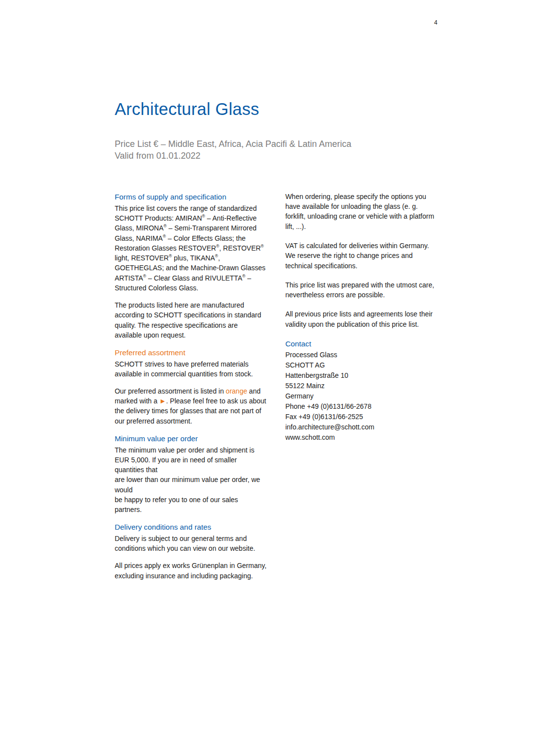4
Architectural Glass
Price List € – Middle East, Africa, Acia Pacifi & Latin America
Valid from 01.01.2022
Forms of supply and specification
This price list covers the range of standardized SCHOTT Products: AMIRAN® – Anti-Reflective Glass, MIRONA® – Semi-Transparent Mirrored Glass, NARIMA® – Color Effects Glass; the Restoration Glasses RESTOVER®, RESTOVER® light, RESTOVER® plus, TIKANA®, GOETHEGLAS; and the Machine-Drawn Glasses ARTISTA® – Clear Glass and RIVULETTA® – Structured Colorless Glass.
The products listed here are manufactured according to SCHOTT specifications in standard quality. The respective specifications are available upon request.
Preferred assortment
SCHOTT strives to have preferred materials available in commercial quantities from stock.
Our preferred assortment is listed in orange and marked with a ►. Please feel free to ask us about the delivery times for glasses that are not part of our preferred assortment.
Minimum value per order
The minimum value per order and shipment is EUR 5,000. If you are in need of smaller quantities that
are lower than our minimum value per order, we would
be happy to refer you to one of our sales partners.
Delivery conditions and rates
Delivery is subject to our general terms and conditions which you can view on our website.
All prices apply ex works Grünenplan in Germany, excluding insurance and including packaging.
When ordering, please specify the options you have available for unloading the glass (e. g. forklift, unloading crane or vehicle with a platform lift, ...).
VAT is calculated for deliveries within Germany.
We reserve the right to change prices and technical specifications.
This price list was prepared with the utmost care, nevertheless errors are possible.
All previous price lists and agreements lose their validity upon the publication of this price list.
Contact
Processed Glass
SCHOTT AG
Hattenbergstraße 10
55122 Mainz
Germany
Phone +49 (0)6131/66-2678
Fax +49 (0)6131/66-2525
info.architecture@schott.com
www.schott.com